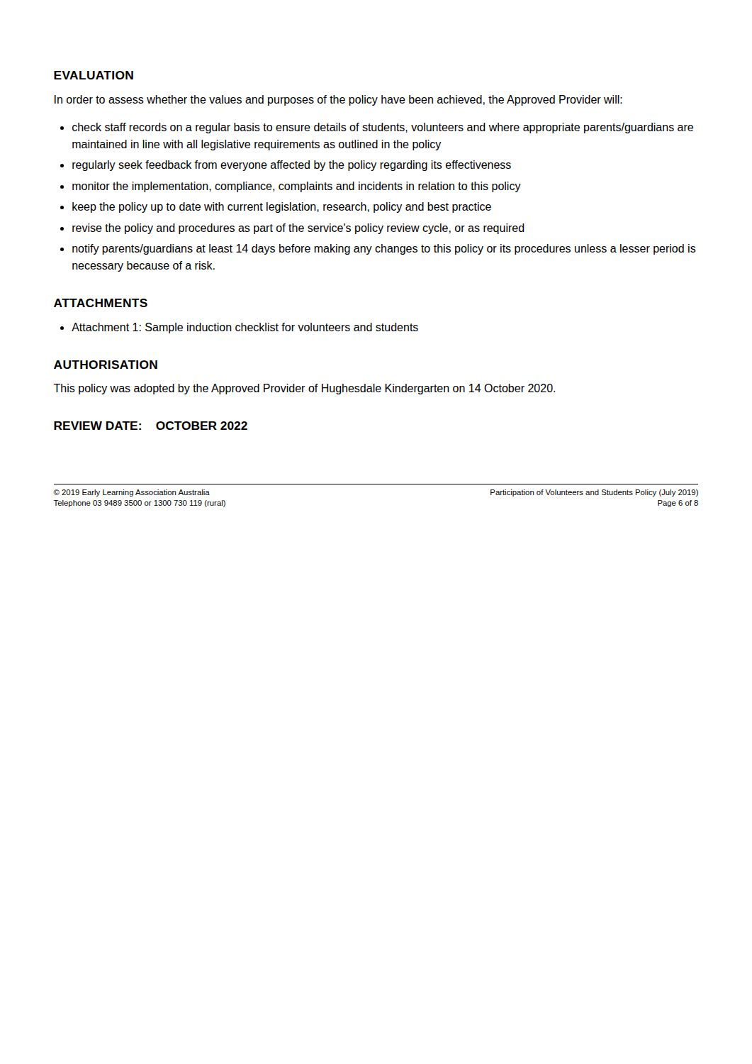EVALUATION
In order to assess whether the values and purposes of the policy have been achieved, the Approved Provider will:
check staff records on a regular basis to ensure details of students, volunteers and where appropriate parents/guardians are maintained in line with all legislative requirements as outlined in the policy
regularly seek feedback from everyone affected by the policy regarding its effectiveness
monitor the implementation, compliance, complaints and incidents in relation to this policy
keep the policy up to date with current legislation, research, policy and best practice
revise the policy and procedures as part of the service's policy review cycle, or as required
notify parents/guardians at least 14 days before making any changes to this policy or its procedures unless a lesser period is necessary because of a risk.
ATTACHMENTS
Attachment 1: Sample induction checklist for volunteers and students
AUTHORISATION
This policy was adopted by the Approved Provider of Hughesdale Kindergarten on 14 October 2020.
REVIEW DATE: OCTOBER 2022
© 2019 Early Learning Association Australia
Telephone 03 9489 3500 or 1300 730 119 (rural)
Participation of Volunteers and Students Policy (July 2019)
Page 6 of 8